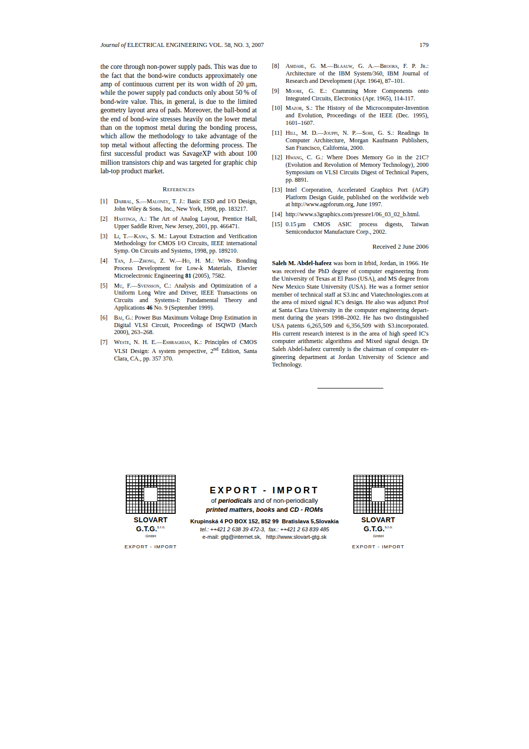Journal of ELECTRICAL ENGINEERING VOL. 58, NO. 3, 2007
179
the core through non-power supply pads. This was due to the fact that the bond-wire conducts approximately one amp of continuous current per its won width of 20 µm, while the power supply pad conducts only about 50 % of bond-wire value. This, in general, is due to the limited geometry layout area of pads. Moreover, the ball-bond at the end of bond-wire stresses heavily on the lower metal than on the topmost metal during the bonding process, which allow the methodology to take advantage of the top metal without affecting the deforming process. The first successful product was SavageXP with about 100 million transistors chip and was targeted for graphic chip lab-top product market.
References
[1] Dabral, S.—Maloney, T. J.: Basic ESD and I/O Design, John Wiley & Sons, Inc., New York, 1998, pp. 183217.
[2] Hastings, A.: The Art of Analog Layout, Prentice Hall, Upper Saddle River, New Jersey, 2001, pp. 466471.
[3] Li, T.—Kang, S. M.: Layout Extraction and Verification Methodology for CMOS I/O Circuits, IEEE international Symp. On Circuits and Systems, 1998, pp. 189210.
[4] Tan, J.—Zhong, Z. W.—Ho, H. M.: Wire- Bonding Process Development for Low-k Materials, Elsevier Microelectronic Engineering 81 (2005), 7582.
[5] Mu, F.—Svensson, C.: Analysis and Optimization of a Uniform Long Wire and Driver, IEEE Transactions on Circuits and Systems-I: Fundamental Theory and Applications 46 No. 9 (September 1999).
[6] Bai, G.: Power Bus Maximum Voltage Drop Estimation in Digital VLSI Circuit, Proceedings of ISQWD (March 2000), 263–268.
[7] Weste, N. H. E.—Eshraghian, K.: Principles of CMOS VLSI Design: A system perspective, 2nd Edition, Santa Clara, CA., pp. 357 370.
[8] Amdahl, G. M.—Blaauw, G. A.—Brooks, F. P. Jr.: Architecture of the IBM System/360, IBM Journal of Research and Development (Apr. 1964), 87–101.
[9] Moore, G. E.: Cramming More Components onto Integrated Circuits, Electronics (Apr. 1965), 114-117.
[10] Mazor, S.: The History of the Microcomputer-Invention and Evolution, Proceedings of the IEEE (Dec. 1995), 1601–1607.
[11] Hill, M. D.—Jouppi, N. P.—Sohi, G. S.: Readings In Computer Architecture, Morgan Kaufmann Publishers, San Francisco, California, 2000.
[12] Hwang, C. G.: Where Does Memory Go in the 21C? (Evolution and Revolution of Memory Technology), 2000 Symposium on VLSI Circuits Digest of Technical Papers, pp. 8891.
[13] Intel Corporation, Accelerated Graphics Port (AGP) Platform Design Guide, published on the worldwide web at http://www.agpforum.org, June 1997.
[14] http://www.s3graphics.com/pressre1/06_03_02_b.html.
[15] 0.15 µm CMOS ASIC process digests, Taiwan Semiconductor Manufacture Corp., 2002.
Received 2 June 2006
Saleh M. Abdel-hafeez was born in Irbid, Jordan, in 1966. He was received the PhD degree of computer engineering from the University of Texas at El Paso (USA), and MS degree from New Mexico State University (USA). He was a former senior member of technical staff at S3.inc and Viatechnologies.com at the area of mixed signal IC's design. He also was adjunct Prof at Santa Clara University in the computer engineering department during the years 1998–2002. He has two distinguished USA patents 6,265,509 and 6,356,509 with S3.incorporated. His current research interest is in the area of high speed IC's computer arithmetic algorithms and Mixed signal design. Dr Saleh Abdel-hafeez currently is the chairman of computer engineering department at Jordan University of Science and Technology.
SLOVART G.T.G. s.r.o.
GmbH
EXPORT - IMPORT
EXPORT - IMPORT
of periodicals and of non-periodically
printed matters, books and CD - ROMs
Krupinská 4 PO BOX 152, 852 99 Bratislava 5,Slovakia
tel.: ++421 2 638 39 472-3, fax.: ++421 2 63 839 485
e-mail: gtg@internet.sk, http://www.slovart-gtg.sk
SLOVART G.T.G.s.r.o.
GmbH
EXPORT - IMPORT